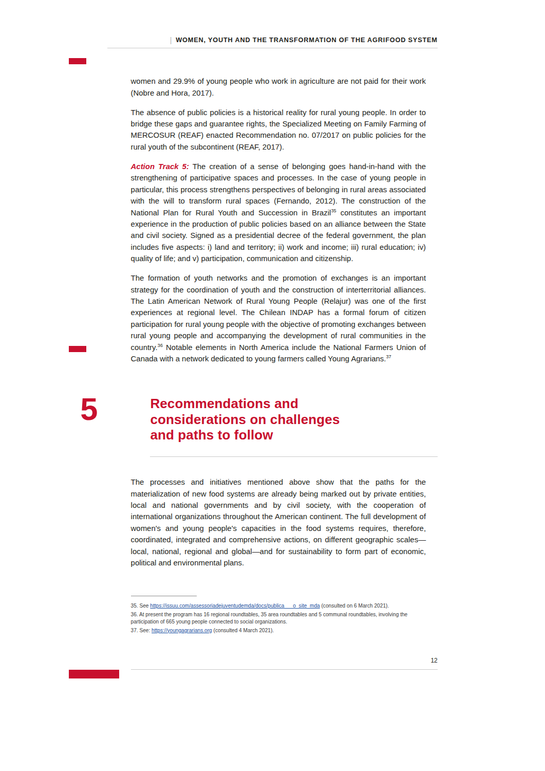| Women, Youth and the Transformation of the Agrifood System
women and 29.9% of young people who work in agriculture are not paid for their work (Nobre and Hora, 2017).
The absence of public policies is a historical reality for rural young people. In order to bridge these gaps and guarantee rights, the Specialized Meeting on Family Farming of MERCOSUR (REAF) enacted Recommendation no. 07/2017 on public policies for the rural youth of the subcontinent (REAF, 2017).
Action Track 5: The creation of a sense of belonging goes hand-in-hand with the strengthening of participative spaces and processes. In the case of young people in particular, this process strengthens perspectives of belonging in rural areas associated with the will to transform rural spaces (Fernando, 2012). The construction of the National Plan for Rural Youth and Succession in Brazil35 constitutes an important experience in the production of public policies based on an alliance between the State and civil society. Signed as a presidential decree of the federal government, the plan includes five aspects: i) land and territory; ii) work and income; iii) rural education; iv) quality of life; and v) participation, communication and citizenship.
The formation of youth networks and the promotion of exchanges is an important strategy for the coordination of youth and the construction of interterritorial alliances. The Latin American Network of Rural Young People (Relajur) was one of the first experiences at regional level. The Chilean INDAP has a formal forum of citizen participation for rural young people with the objective of promoting exchanges between rural young people and accompanying the development of rural communities in the country.36 Notable elements in North America include the National Farmers Union of Canada with a network dedicated to young farmers called Young Agrarians.37
5
Recommendations and
considerations on challenges
and paths to follow
The processes and initiatives mentioned above show that the paths for the materialization of new food systems are already being marked out by private entities, local and national governments and by civil society, with the cooperation of international organizations throughout the American continent. The full development of women's and young people's capacities in the food systems requires, therefore, coordinated, integrated and comprehensive actions, on different geographic scales—local, national, regional and global—and for sustainability to form part of economic, political and environmental plans.
35. See https://issuu.com/assessoriadejuventudemda/docs/publica___o_site_mda (consulted on 6 March 2021).
36. At present the program has 16 regional roundtables, 35 area roundtables and 5 communal roundtables, involving the participation of 665 young people connected to social organizations.
37. See: https://youngagrarians.org (consulted 4 March 2021).
12